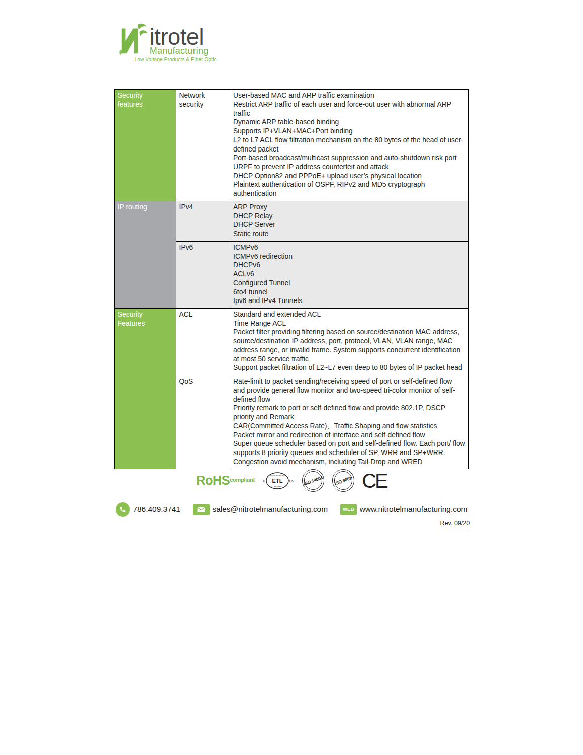itrotel
Manufacturing
Low Voltage Products & Fiber Optic
| Security features | Network security | User-based MAC and ARP traffic examination Restrict ARP traffic of each user and force-out user with abnormal ARP traffic Dynamic ARP table-based binding Supports IP+VLAN+MAC+Port binding L2 to L7 ACL flow filtration mechanism on the 80 bytes of the head of user-defined packet Port-based broadcast/multicast suppression and auto-shutdown risk port URPF to prevent IP address counterfeit and attack DHCP Option82 and PPPoE+ upload user’s physical location Plaintext authentication of OSPF, RIPv2 and MD5 cryptograph authentication |
| IP routing | IPv4 | ARP Proxy DHCP Relay DHCP Server Static route |
| IPv6 | ICMPv6 ICMPv6 redirection DHCPv6 ACLv6 Configured Tunnel 6to4 tunnel Ipv6 and IPv4 Tunnels |
| Security Features | ACL | Standard and extended ACL Time Range ACL Packet filter providing filtering based on source/destination MAC address, source/destination IP address, port, protocol, VLAN, VLAN range, MAC address range, or invalid frame. System supports concurrent identification at most 50 service traffic Support packet filtration of L2~L7 even deep to 80 bytes of IP packet head |
| QoS | Rate-limit to packet sending/receiving speed of port or self-defined flow and provide general flow monitor and two-speed tri-color monitor of self-defined flow Priority remark to port or self-defined flow and provide 802.1P, DSCP priority and Remark CAR(Committed Access Rate)、Traffic Shaping and flow statistics Packet mirror and redirection of interface and self-defined flow Super queue scheduler based on port and self-defined flow. Each port/ flow supports 8 priority queues and scheduler of SP, WRR and SP+WRR. Congestion avoid mechanism, including Tail-Drop and WRED |
RoHS
compliant
c ETL INTERTEK TESTED CERTIFIED us
ISO 14001
ISO 9001
CE
786.409.3741
sales@nitrotelmanufacturing.com
WEB
www.nitrotelmanufacturing.com
Rev. 09/20